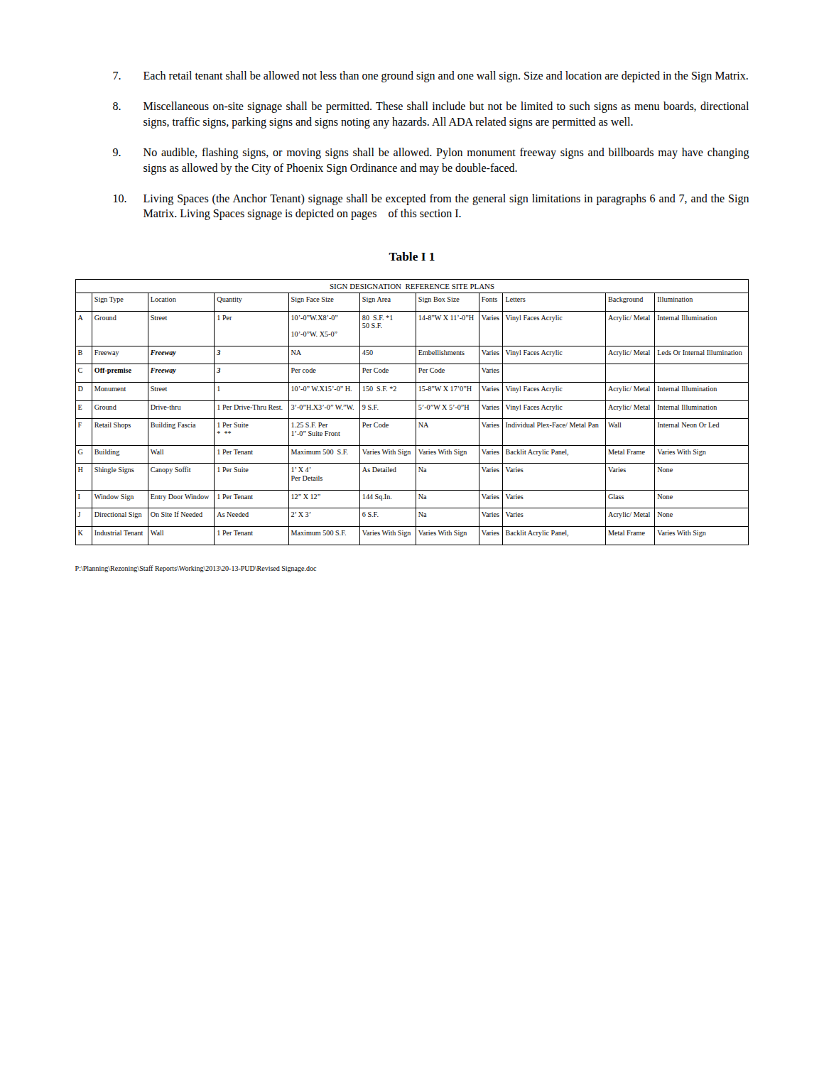7. Each retail tenant shall be allowed not less than one ground sign and one wall sign. Size and location are depicted in the Sign Matrix.
8. Miscellaneous on-site signage shall be permitted. These shall include but not be limited to such signs as menu boards, directional signs, traffic signs, parking signs and signs noting any hazards. All ADA related signs are permitted as well.
9. No audible, flashing signs, or moving signs shall be allowed. Pylon monument freeway signs and billboards may have changing signs as allowed by the City of Phoenix Sign Ordinance and may be double-faced.
10. Living Spaces (the Anchor Tenant) signage shall be excepted from the general sign limitations in paragraphs 6 and 7, and the Sign Matrix. Living Spaces signage is depicted on pages of this section I.
Table I 1
| SIGN DESIGNATION REFERENCE SITE PLANS |
| | Sign Type | Location | Quantity | Sign Face Size | Sign Area | Sign Box Size | Fonts | Letters | Background | Illumination |
| A | Ground | Street | 1 Per | 10’-0”W.X8’-0” 10’-0”W. X5-0” | 80 S.F. *1 50 S.F. | 14-8”W X 11’-0”H | Varies | Vinyl Faces Acrylic | Acrylic/ Metal | Internal Illumination |
| B | Freeway | Freeway | 3 | NA | 450 | Embellishments | Varies | Vinyl Faces Acrylic | Acrylic/ Metal | Leds Or Internal Illumination |
| C | Off-premise | Freeway | 3 | Per code | Per Code | Per Code | Varies | | | |
| D | Monument | Street | 1 | 10’-0” W.X15’-0” H. | 150 S.F. *2 | 15-8”W X 17’0”H | Varies | Vinyl Faces Acrylic | Acrylic/ Metal | Internal Illumination |
| E | Ground | Drive-thru | 1 Per Drive-Thru Rest. | 3’-0”H.X3’-0” W.”W. | 9 S.F. | 5’-0”W X 5’-0”H | Varies | Vinyl Faces Acrylic | Acrylic/ Metal | Internal Illumination |
| F | Retail Shops | Building Fascia | 1 Per Suite * ** | 1.25 S.F. Per 1’-0” Suite Front | Per Code | NA | Varies | Individual Plex-Face/ Metal Pan | Wall | Internal Neon Or Led |
| G | Building | Wall | 1 Per Tenant | Maximum 500 S.F. | Varies With Sign | Varies With Sign | Varies | Backlit Acrylic Panel, | Metal Frame | Varies With Sign |
| H | Shingle Signs | Canopy Soffit | 1 Per Suite | 1’ X 4’ Per Details | As Detailed | Na | Varies | Varies | Varies | None |
| I | Window Sign | Entry Door Window | 1 Per Tenant | 12” X 12” | 144 Sq.In. | Na | Varies | Varies | Glass | None |
| J | Directional Sign | On Site If Needed | As Needed | 2’ X 3’ | 6 S.F. | Na | Varies | Varies | Acrylic/ Metal | None |
| K | Industrial Tenant | Wall | 1 Per Tenant | Maximum 500 S.F. | Varies With Sign | Varies With Sign | Varies | Backlit Acrylic Panel, | Metal Frame | Varies With Sign |
P:\Planning\Rezoning\Staff Reports\Working\2013\20-13-PUD\Revised Signage.doc